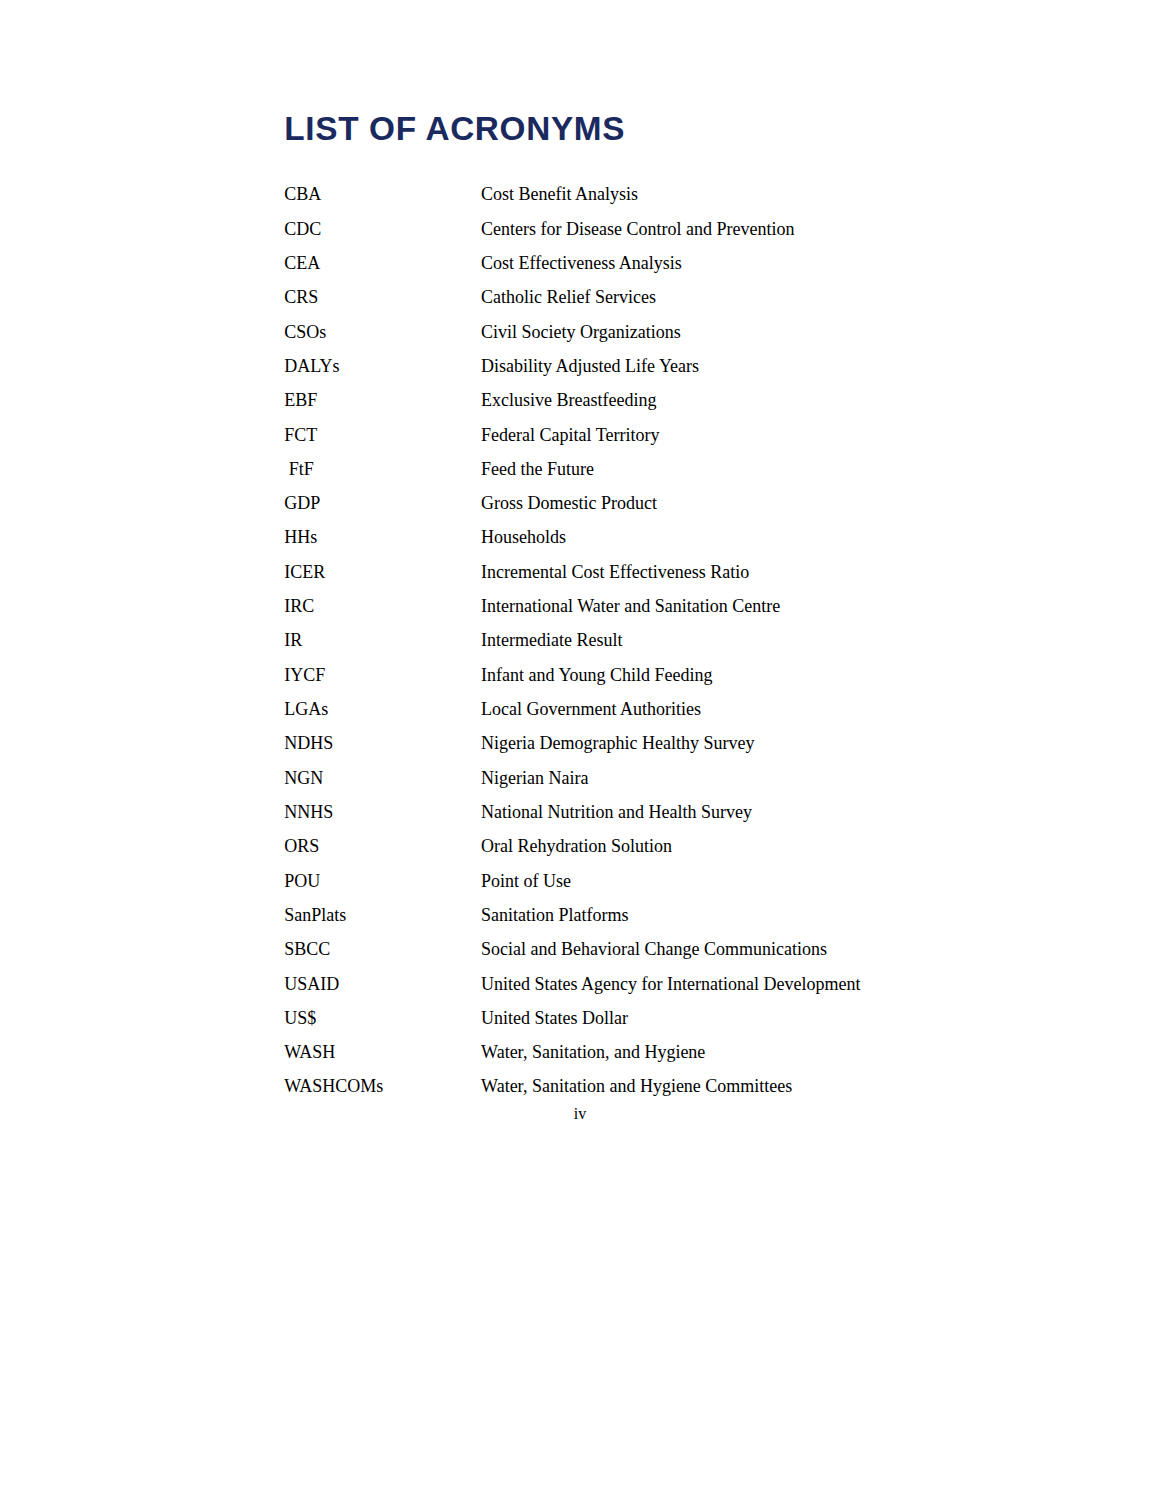LIST OF ACRONYMS
| CBA | Cost Benefit Analysis |
| CDC | Centers for Disease Control and Prevention |
| CEA | Cost Effectiveness Analysis |
| CRS | Catholic Relief Services |
| CSOs | Civil Society Organizations |
| DALYs | Disability Adjusted Life Years |
| EBF | Exclusive Breastfeeding |
| FCT | Federal Capital Territory |
| FtF | Feed the Future |
| GDP | Gross Domestic Product |
| HHs | Households |
| ICER | Incremental Cost Effectiveness Ratio |
| IRC | International Water and Sanitation Centre |
| IR | Intermediate Result |
| IYCF | Infant and Young Child Feeding |
| LGAs | Local Government Authorities |
| NDHS | Nigeria Demographic Healthy Survey |
| NGN | Nigerian Naira |
| NNHS | National Nutrition and Health Survey |
| ORS | Oral Rehydration Solution |
| POU | Point of Use |
| SanPlats | Sanitation Platforms |
| SBCC | Social and Behavioral Change Communications |
| USAID | United States Agency for International Development |
| US$ | United States Dollar |
| WASH | Water, Sanitation, and Hygiene |
| WASHCOMs | Water, Sanitation and Hygiene Committees |
iv